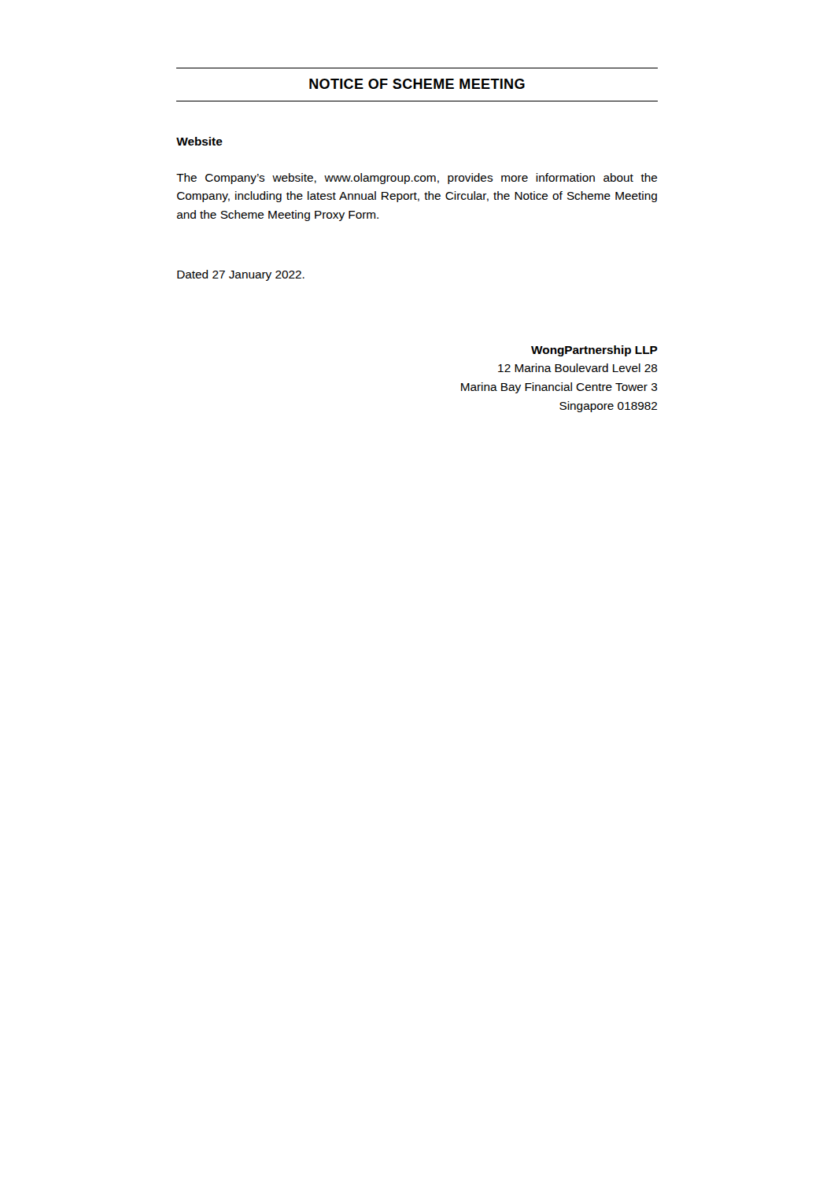NOTICE OF SCHEME MEETING
Website
The Company’s website, www.olamgroup.com, provides more information about the Company, including the latest Annual Report, the Circular, the Notice of Scheme Meeting and the Scheme Meeting Proxy Form.
Dated 27 January 2022.
WongPartnership LLP
12 Marina Boulevard Level 28
Marina Bay Financial Centre Tower 3
Singapore 018982